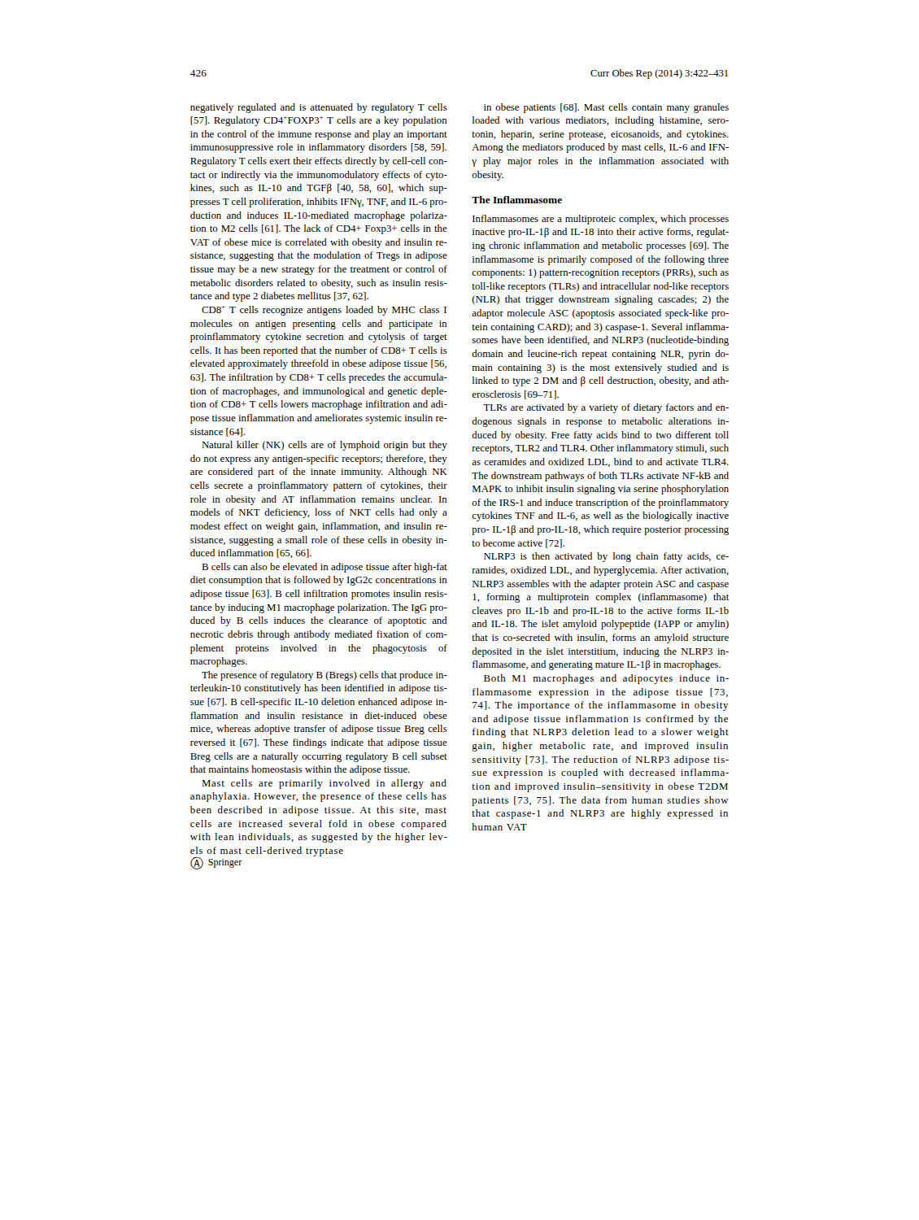426 Curr Obes Rep (2014) 3:422–431
negatively regulated and is attenuated by regulatory T cells [57]. Regulatory CD4+FOXP3+ T cells are a key population in the control of the immune response and play an important immunosuppressive role in inflammatory disorders [58, 59]. Regulatory T cells exert their effects directly by cell-cell contact or indirectly via the immunomodulatory effects of cytokines, such as IL-10 and TGFβ [40, 58, 60], which suppresses T cell proliferation, inhibits IFNγ, TNF, and IL-6 production and induces IL-10-mediated macrophage polarization to M2 cells [61]. The lack of CD4+ Foxp3+ cells in the VAT of obese mice is correlated with obesity and insulin resistance, suggesting that the modulation of Tregs in adipose tissue may be a new strategy for the treatment or control of metabolic disorders related to obesity, such as insulin resistance and type 2 diabetes mellitus [37, 62].
CD8+ T cells recognize antigens loaded by MHC class I molecules on antigen presenting cells and participate in proinflammatory cytokine secretion and cytolysis of target cells. It has been reported that the number of CD8+ T cells is elevated approximately threefold in obese adipose tissue [56, 63]. The infiltration by CD8+ T cells precedes the accumulation of macrophages, and immunological and genetic depletion of CD8+ T cells lowers macrophage infiltration and adipose tissue inflammation and ameliorates systemic insulin resistance [64].
Natural killer (NK) cells are of lymphoid origin but they do not express any antigen-specific receptors; therefore, they are considered part of the innate immunity. Although NK cells secrete a proinflammatory pattern of cytokines, their role in obesity and AT inflammation remains unclear. In models of NKT deficiency, loss of NKT cells had only a modest effect on weight gain, inflammation, and insulin resistance, suggesting a small role of these cells in obesity induced inflammation [65, 66].
B cells can also be elevated in adipose tissue after high-fat diet consumption that is followed by IgG2c concentrations in adipose tissue [63]. B cell infiltration promotes insulin resistance by inducing M1 macrophage polarization. The IgG produced by B cells induces the clearance of apoptotic and necrotic debris through antibody mediated fixation of complement proteins involved in the phagocytosis of macrophages.
The presence of regulatory B (Bregs) cells that produce interleukin-10 constitutively has been identified in adipose tissue [67]. B cell-specific IL-10 deletion enhanced adipose inflammation and insulin resistance in diet-induced obese mice, whereas adoptive transfer of adipose tissue Breg cells reversed it [67]. These findings indicate that adipose tissue Breg cells are a naturally occurring regulatory B cell subset that maintains homeostasis within the adipose tissue.
Mast cells are primarily involved in allergy and anaphylaxia. However, the presence of these cells has been described in adipose tissue. At this site, mast cells are increased several fold in obese compared with lean individuals, as suggested by the higher levels of mast cell-derived tryptase
in obese patients [68]. Mast cells contain many granules loaded with various mediators, including histamine, serotonin, heparin, serine protease, eicosanoids, and cytokines. Among the mediators produced by mast cells, IL-6 and IFN-γ play major roles in the inflammation associated with obesity.
The Inflammasome
Inflammasomes are a multiproteic complex, which processes inactive pro-IL-1β and IL-18 into their active forms, regulating chronic inflammation and metabolic processes [69]. The inflammasome is primarily composed of the following three components: 1) pattern-recognition receptors (PRRs), such as toll-like receptors (TLRs) and intracellular nod-like receptors (NLR) that trigger downstream signaling cascades; 2) the adaptor molecule ASC (apoptosis associated speck-like protein containing CARD); and 3) caspase-1. Several inflammasomes have been identified, and NLRP3 (nucleotide-binding domain and leucine-rich repeat containing NLR, pyrin domain containing 3) is the most extensively studied and is linked to type 2 DM and β cell destruction, obesity, and atherosclerosis [69–71].
TLRs are activated by a variety of dietary factors and endogenous signals in response to metabolic alterations induced by obesity. Free fatty acids bind to two different toll receptors, TLR2 and TLR4. Other inflammatory stimuli, such as ceramides and oxidized LDL, bind to and activate TLR4. The downstream pathways of both TLRs activate NF-kB and MAPK to inhibit insulin signaling via serine phosphorylation of the IRS-1 and induce transcription of the proinflammatory cytokines TNF and IL-6, as well as the biologically inactive pro- IL-1β and pro-IL-18, which require posterior processing to become active [72].
NLRP3 is then activated by long chain fatty acids, ceramides, oxidized LDL, and hyperglycemia. After activation, NLRP3 assembles with the adapter protein ASC and caspase 1, forming a multiprotein complex (inflammasome) that cleaves pro IL-1b and pro-IL-18 to the active forms IL-1b and IL-18. The islet amyloid polypeptide (IAPP or amylin) that is co-secreted with insulin, forms an amyloid structure deposited in the islet interstitium, inducing the NLRP3 inflammasome, and generating mature IL-1β in macrophages.
Both M1 macrophages and adipocytes induce inflammasome expression in the adipose tissue [73, 74]. The importance of the inflammasome in obesity and adipose tissue inflammation is confirmed by the finding that NLRP3 deletion lead to a slower weight gain, higher metabolic rate, and improved insulin sensitivity [73]. The reduction of NLRP3 adipose tissue expression is coupled with decreased inflammation and improved insulin–sensitivity in obese T2DM patients [73, 75]. The data from human studies show that caspase-1 and NLRP3 are highly expressed in human VAT
Ⓐ Springer